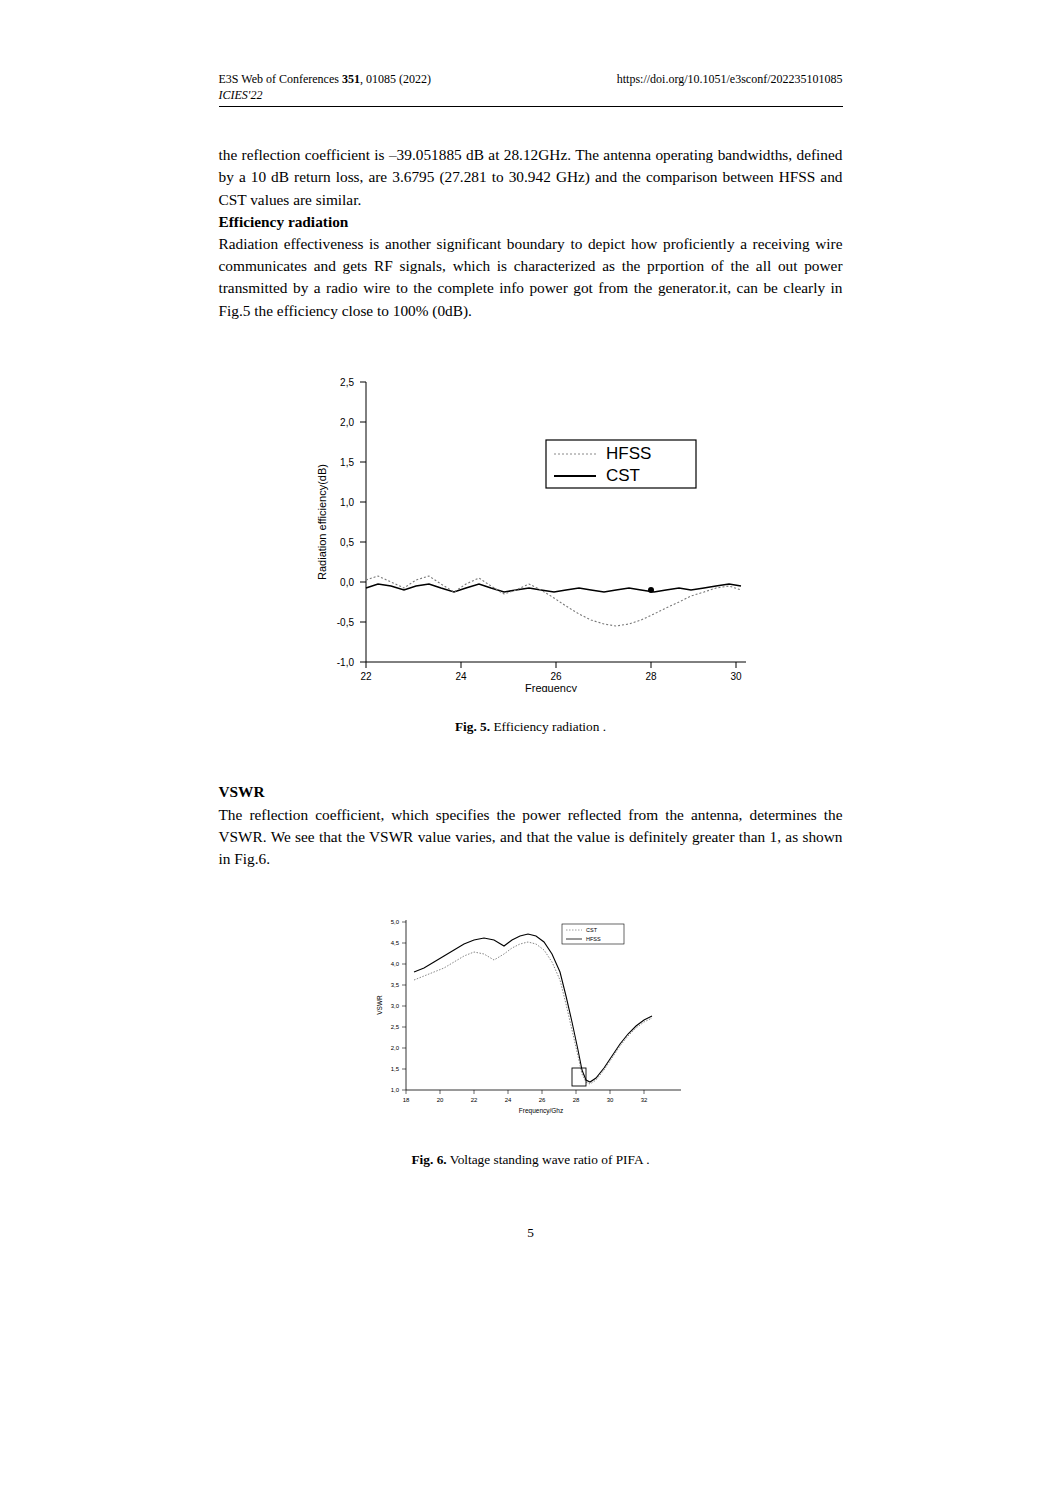E3S Web of Conferences 351, 01085 (2022)
ICIES'22
https://doi.org/10.1051/e3sconf/202235101085
the reflection coefficient is –39.051885 dB at 28.12GHz. The antenna operating bandwidths, defined by a 10 dB return loss, are 3.6795 (27.281 to 30.942 GHz) and the comparison between HFSS and CST values are similar.
Efficiency radiation
Radiation effectiveness is another significant boundary to depict how proficiently a receiving wire communicates and gets RF signals, which is characterized as the prportion of the all out power transmitted by a radio wire to the complete info power got from the generator.it, can be clearly in Fig.5 the efficiency close to 100% (0dB).
2,5 2,0 1,5 1,0 0,5 0,0 -0,5 -1,0 22 24 26 28 30 Frequency Radiation efficiency(dB) HFSS CST
Fig. 5. Efficiency radiation .
VSWR
The reflection coefficient, which specifies the power reflected from the antenna, determines the VSWR. We see that the VSWR value varies, and that the value is definitely greater than 1, as shown in Fig.6.
5,0 4,5 4,0 3,5 3,0 2,5 2,0 1,5 1,0 18 20 22 24 26 28 30 32 Frequency/Ghz VSWR CST HFSS
Fig. 6. Voltage standing wave ratio of PIFA .
5